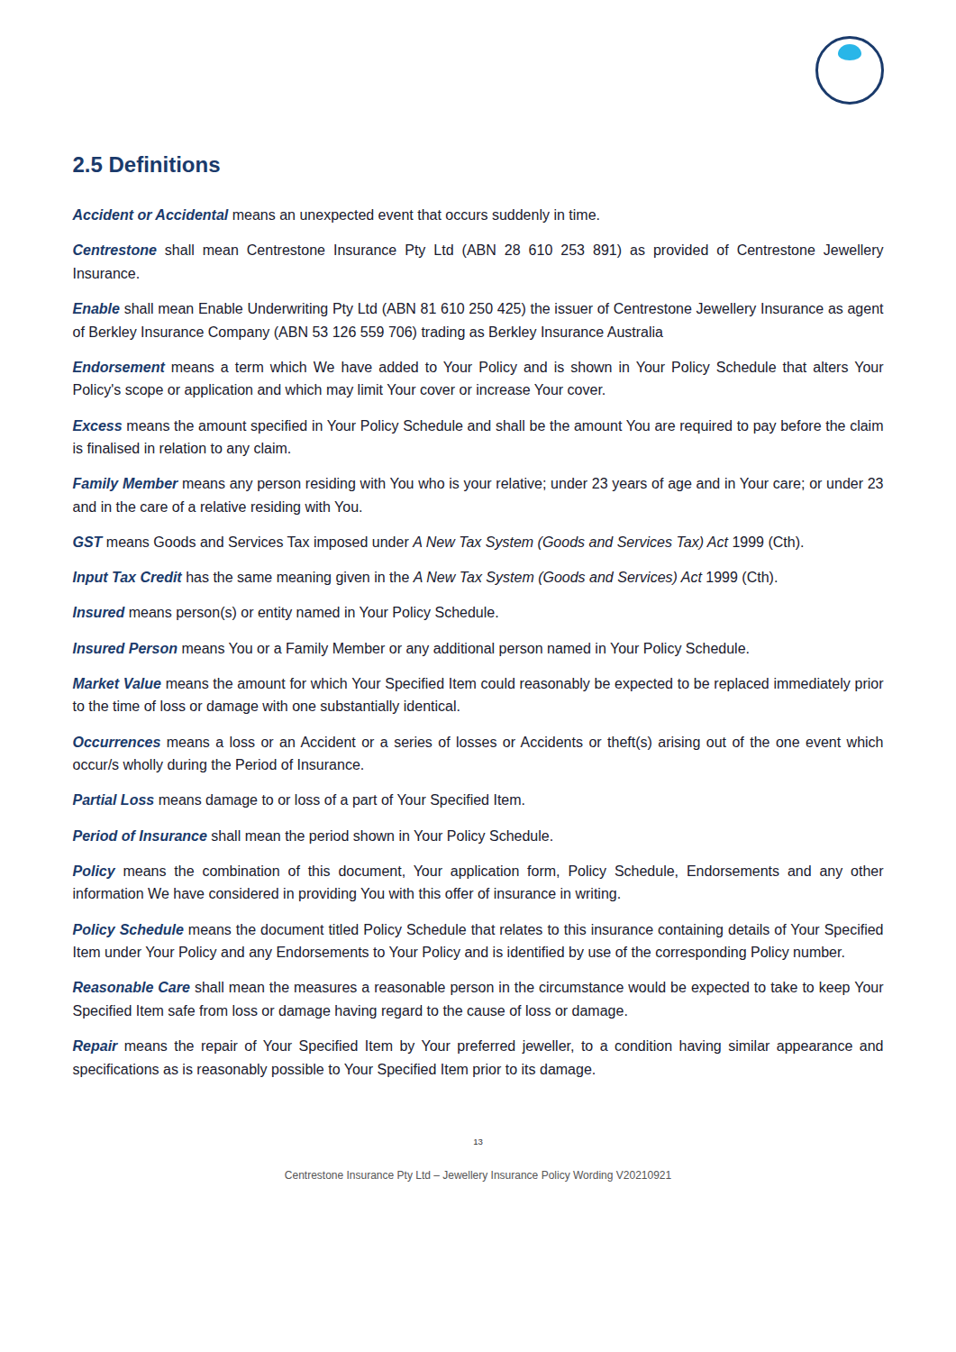2.5 Definitions
Accident or Accidental means an unexpected event that occurs suddenly in time.
Centrestone shall mean Centrestone Insurance Pty Ltd (ABN 28 610 253 891) as provided of Centrestone Jewellery Insurance.
Enable shall mean Enable Underwriting Pty Ltd (ABN 81 610 250 425) the issuer of Centrestone Jewellery Insurance as agent of Berkley Insurance Company (ABN 53 126 559 706) trading as Berkley Insurance Australia
Endorsement means a term which We have added to Your Policy and is shown in Your Policy Schedule that alters Your Policy's scope or application and which may limit Your cover or increase Your cover.
Excess means the amount specified in Your Policy Schedule and shall be the amount You are required to pay before the claim is finalised in relation to any claim.
Family Member means any person residing with You who is your relative; under 23 years of age and in Your care; or under 23 and in the care of a relative residing with You.
GST means Goods and Services Tax imposed under A New Tax System (Goods and Services Tax) Act 1999 (Cth).
Input Tax Credit has the same meaning given in the A New Tax System (Goods and Services) Act 1999 (Cth).
Insured means person(s) or entity named in Your Policy Schedule.
Insured Person means You or a Family Member or any additional person named in Your Policy Schedule.
Market Value means the amount for which Your Specified Item could reasonably be expected to be replaced immediately prior to the time of loss or damage with one substantially identical.
Occurrences means a loss or an Accident or a series of losses or Accidents or theft(s) arising out of the one event which occur/s wholly during the Period of Insurance.
Partial Loss means damage to or loss of a part of Your Specified Item.
Period of Insurance shall mean the period shown in Your Policy Schedule.
Policy means the combination of this document, Your application form, Policy Schedule, Endorsements and any other information We have considered in providing You with this offer of insurance in writing.
Policy Schedule means the document titled Policy Schedule that relates to this insurance containing details of Your Specified Item under Your Policy and any Endorsements to Your Policy and is identified by use of the corresponding Policy number.
Reasonable Care shall mean the measures a reasonable person in the circumstance would be expected to take to keep Your Specified Item safe from loss or damage having regard to the cause of loss or damage.
Repair means the repair of Your Specified Item by Your preferred jeweller, to a condition having similar appearance and specifications as is reasonably possible to Your Specified Item prior to its damage.
13
Centrestone Insurance Pty Ltd – Jewellery Insurance Policy Wording V20210921